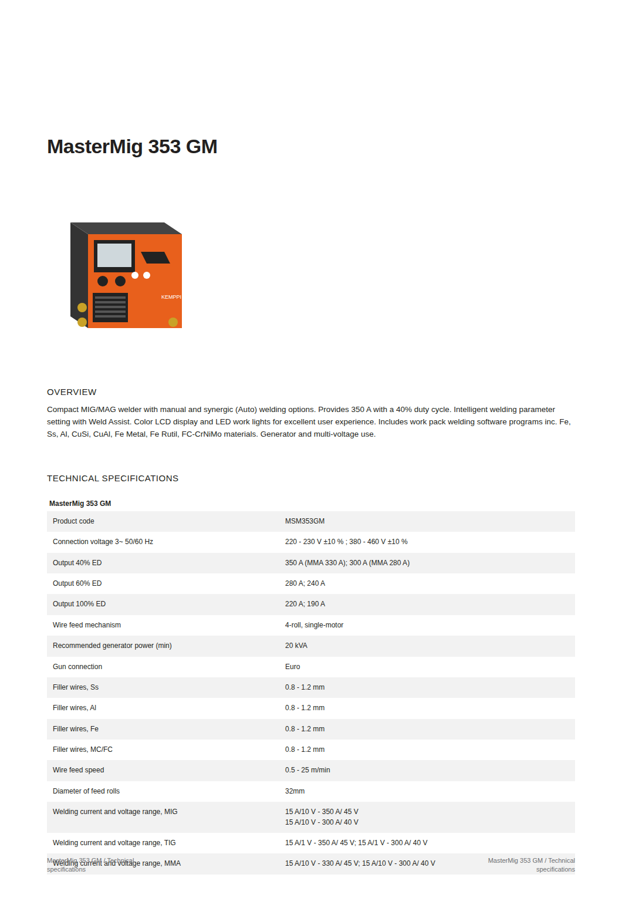MasterMig 353 GM
OVERVIEW
Compact MIG/MAG welder with manual and synergic (Auto) welding options. Provides 350 A with a 40% duty cycle. Intelligent welding parameter setting with Weld Assist. Color LCD display and LED work lights for excellent user experience. Includes work pack welding software programs inc. Fe, Ss, Al, CuSi, CuAl, Fe Metal, Fe Rutil, FC-CrNiMo materials. Generator and multi-voltage use.
TECHNICAL SPECIFICATIONS
MasterMig 353 GM
| Product code | MSM353GM |
| Connection voltage 3~ 50/60 Hz | 220 - 230 V ±10 % ; 380 - 460 V ±10 % |
| Output 40% ED | 350 A (MMA 330 A); 300 A (MMA 280 A) |
| Output 60% ED | 280 A; 240 A |
| Output 100% ED | 220 A; 190 A |
| Wire feed mechanism | 4-roll, single-motor |
| Recommended generator power (min) | 20 kVA |
| Gun connection | Euro |
| Filler wires, Ss | 0.8 - 1.2 mm |
| Filler wires, Al | 0.8 - 1.2 mm |
| Filler wires, Fe | 0.8 - 1.2 mm |
| Filler wires, MC/FC | 0.8 - 1.2 mm |
| Wire feed speed | 0.5 - 25 m/min |
| Diameter of feed rolls | 32mm |
| Welding current and voltage range, MIG | 15 A/10 V - 350 A/ 45 V 15 A/10 V - 300 A/ 40 V |
| Welding current and voltage range, TIG | 15 A/1 V - 350 A/ 45 V; 15 A/1 V - 300 A/ 40 V |
| Welding current and voltage range, MMA | 15 A/10 V - 330 A/ 45 V; 15 A/10 V - 300 A/ 40 V |
MasterMig 353 GM / Technical
specifications
MasterMig 353 GM / Technical
specifications